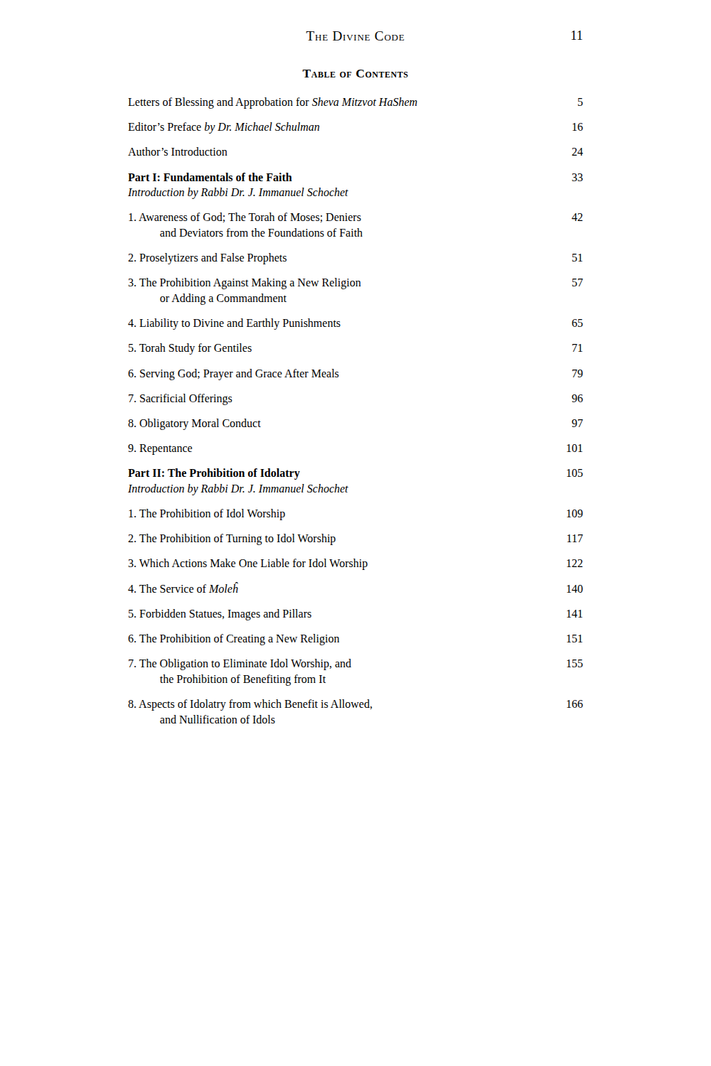11
The Divine Code
Table of Contents
Letters of Blessing and Approbation for Sheva Mitzvot HaShem 5
Editor’s Preface by Dr. Michael Schulman 16
Author’s Introduction 24
Part I: Fundamentals of the Faith Introduction by Rabbi Dr. J. Immanuel Schochet 33
1. Awareness of God; The Torah of Moses; Deniersand Deviators from the Foundations of Faith 42
2. Proselytizers and False Prophets 51
3. The Prohibition Against Making a New Religionor Adding a Commandment 57
4. Liability to Divine and Earthly Punishments 65
5. Torah Study for Gentiles 71
6. Serving God; Prayer and Grace After Meals 79
7. Sacrificial Offerings 96
8. Obligatory Moral Conduct 97
9. Repentance 101
Part II: The Prohibition of Idolatry Introduction by Rabbi Dr. J. Immanuel Schochet 105
1. The Prohibition of Idol Worship 109
2. The Prohibition of Turning to Idol Worship 117
3. Which Actions Make One Liable for Idol Worship 122
4. The Service of Moleĥ 140
5. Forbidden Statues, Images and Pillars 141
6. The Prohibition of Creating a New Religion 151
7. The Obligation to Eliminate Idol Worship, andthe Prohibition of Benefiting from It 155
8. Aspects of Idolatry from which Benefit is Allowed,and Nullification of Idols 166